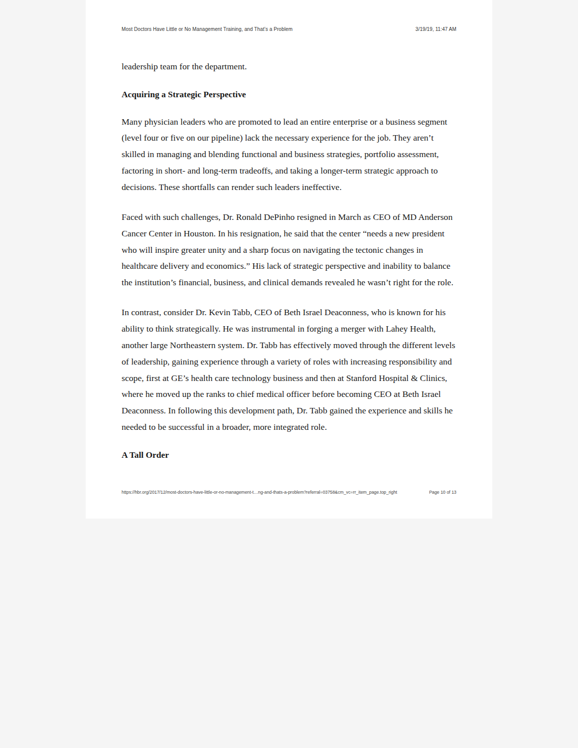Most Doctors Have Little or No Management Training, and That’s a Problem 3/19/19, 11:47 AM
leadership team for the department.
Acquiring a Strategic Perspective
Many physician leaders who are promoted to lead an entire enterprise or a business segment (level four or five on our pipeline) lack the necessary experience for the job. They aren’t skilled in managing and blending functional and business strategies, portfolio assessment, factoring in short- and long-term tradeoffs, and taking a longer-term strategic approach to decisions. These shortfalls can render such leaders ineffective.
Faced with such challenges, Dr. Ronald DePinho resigned in March as CEO of MD Anderson Cancer Center in Houston. In his resignation, he said that the center “needs a new president who will inspire greater unity and a sharp focus on navigating the tectonic changes in healthcare delivery and economics.” His lack of strategic perspective and inability to balance the institution’s financial, business, and clinical demands revealed he wasn’t right for the role.
In contrast, consider Dr. Kevin Tabb, CEO of Beth Israel Deaconness, who is known for his ability to think strategically. He was instrumental in forging a merger with Lahey Health, another large Northeastern system. Dr. Tabb has effectively moved through the different levels of leadership, gaining experience through a variety of roles with increasing responsibility and scope, first at GE’s health care technology business and then at Stanford Hospital & Clinics, where he moved up the ranks to chief medical officer before becoming CEO at Beth Israel Deaconness. In following this development path, Dr. Tabb gained the experience and skills he needed to be successful in a broader, more integrated role.
A Tall Order
https://hbr.org/2017/12/most-doctors-have-little-or-no-management-t…ng-and-thats-a-problem?referral=03758&cm_vc=rr_item_page.top_right Page 10 of 13